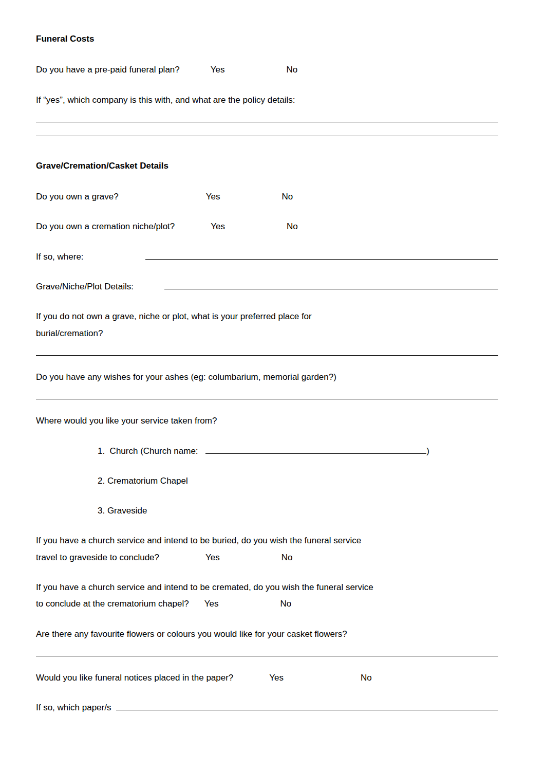Funeral Costs
Do you have a pre-paid funeral plan? Yes No
If “yes”, which company is this with, and what are the policy details:
Grave/Cremation/Casket Details
Do you own a grave? Yes No
Do you own a cremation niche/plot? Yes No
If so, where:
Grave/Niche/Plot Details:
If you do not own a grave, niche or plot, what is your preferred place for burial/cremation?
Do you have any wishes for your ashes (eg: columbarium, memorial garden?)
Where would you like your service taken from?
1. Church (Church name: )
2. Crematorium Chapel
3. Graveside
If you have a church service and intend to be buried, do you wish the funeral service travel to graveside to conclude? Yes No
If you have a church service and intend to be cremated, do you wish the funeral service to conclude at the crematorium chapel? Yes No
Are there any favourite flowers or colours you would like for your casket flowers?
Would you like funeral notices placed in the paper? Yes No
If so, which paper/s